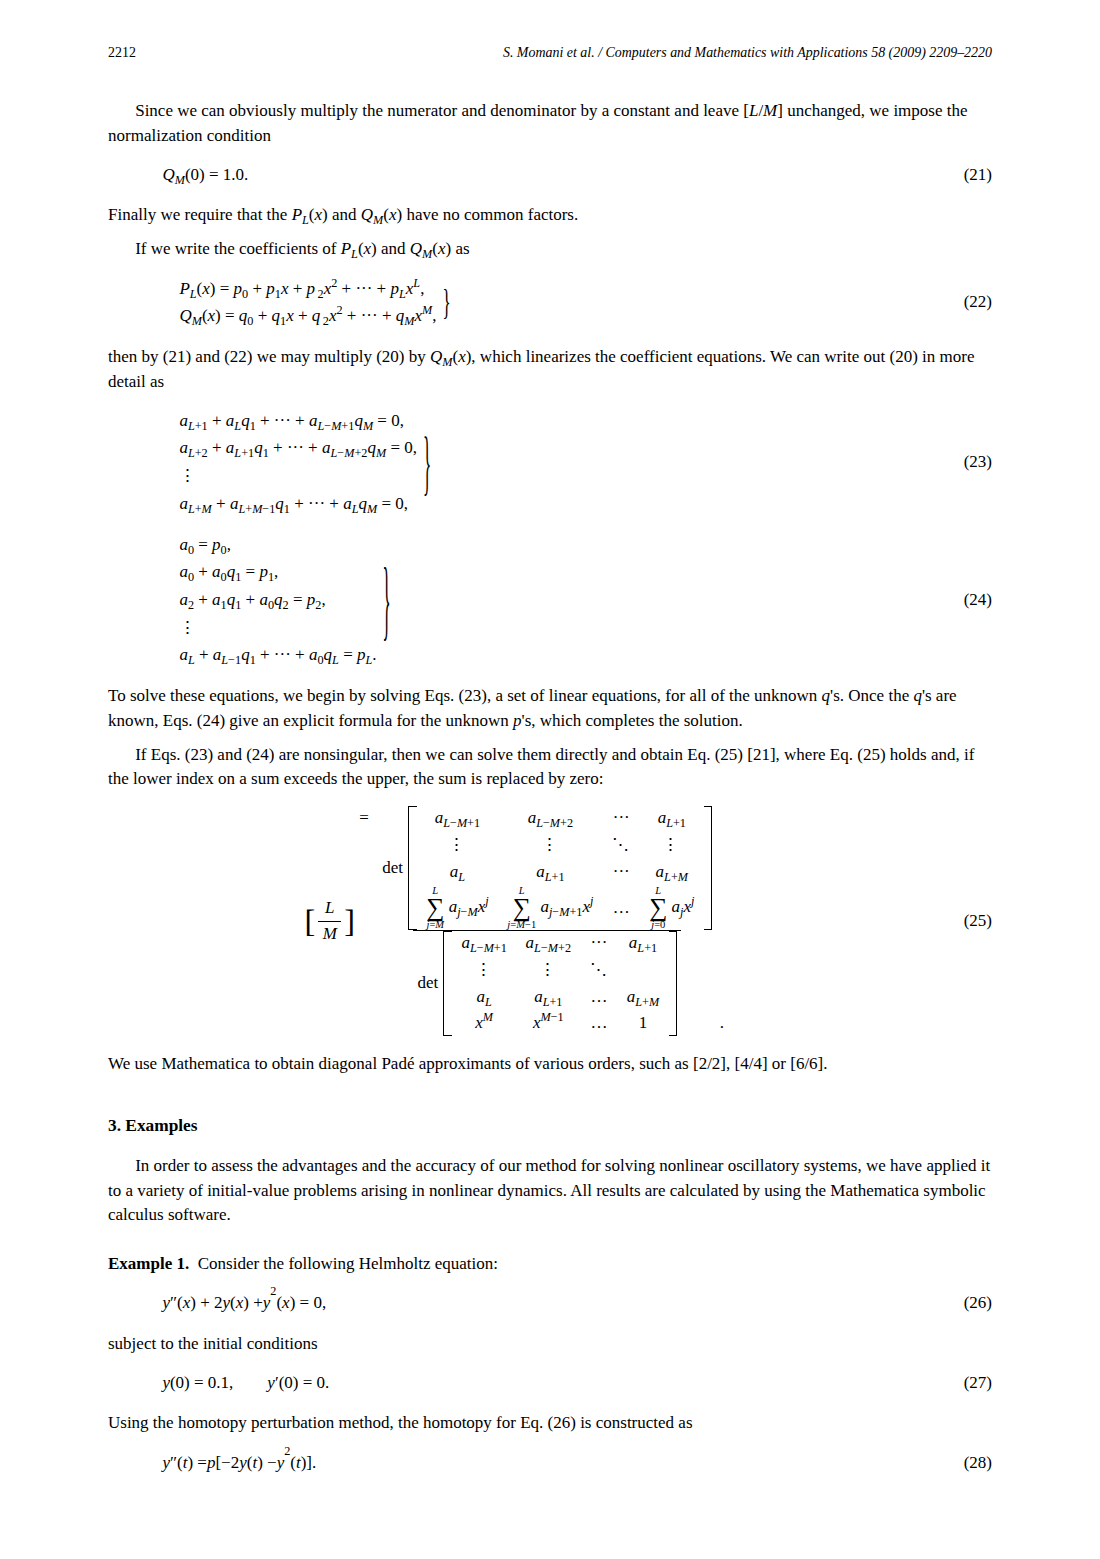2212 S. Momani et al. / Computers and Mathematics with Applications 58 (2009) 2209–2220
Since we can obviously multiply the numerator and denominator by a constant and leave [L/M] unchanged, we impose the normalization condition
QM(0) = 1.0.
(21)
Finally we require that the PL(x) and QM(x) have no common factors.
If we write the coefficients of PL(x) and QM(x) as
PL(x) = p0 + p1x + p 2x2 + ··· + pLxL,
QM(x) = q0 + q1x + q 2x2 + ··· + qMxM,
}
(22)
then by (21) and (22) we may multiply (20) by QM(x), which linearizes the coefficient equations. We can write out (20) in more detail as
aL+1 + aLq1 + ··· + aL−M+1qM = 0,
aL+2 + aL+1q1 + ··· + aL−M+2qM = 0,
⋮
aL+M + aL+M−1q1 + ··· + aLqM = 0,
}
(23)
a0 = p0,
a0 + a0q1 = p1,
a2 + a1q1 + a0q2 = p2,
⋮
aL + aL−1q1 + ··· + a0qL = pL.
}
(24)
To solve these equations, we begin by solving Eqs. (23), a set of linear equations, for all of the unknown q's. Once the q's are known, Eqs. (24) give an explicit formula for the unknown p's, which completes the solution.
If Eqs. (23) and (24) are nonsingular, then we can solve them directly and obtain Eq. (25) [21], where Eq. (25) holds and, if the lower index on a sum exceeds the upper, the sum is replaced by zero:
[ L M ] = det aL−M+1 aL−M+2 ··· aL+1 ⋮ ⋮ ⋱ ⋮ aL aL+1 ··· aL+M L ∑ j=M aj−Mxj L ∑ j=M−1 aj−M+1xj … L ∑ j=0 ajxj det aL−M+1 aL−M+2 ··· aL+1 ⋮ ⋮ ⋱ aL aL+1 … aL+M xM xM−1 … 1 .
(25)
We use Mathematica to obtain diagonal Padé approximants of various orders, such as [2/2], [4/4] or [6/6].
3. Examples
In order to assess the advantages and the accuracy of our method for solving nonlinear oscillatory systems, we have applied it to a variety of initial-value problems arising in nonlinear dynamics. All results are calculated by using the Mathematica symbolic calculus software.
Example 1. Consider the following Helmholtz equation:
y″(x) + 2y(x) + y2(x) = 0,
(26)
subject to the initial conditions
y(0) = 0.1,  y′(0) = 0.
(27)
Using the homotopy perturbation method, the homotopy for Eq. (26) is constructed as
y″(t) = p[−2y(t) − y2(t)].
(28)